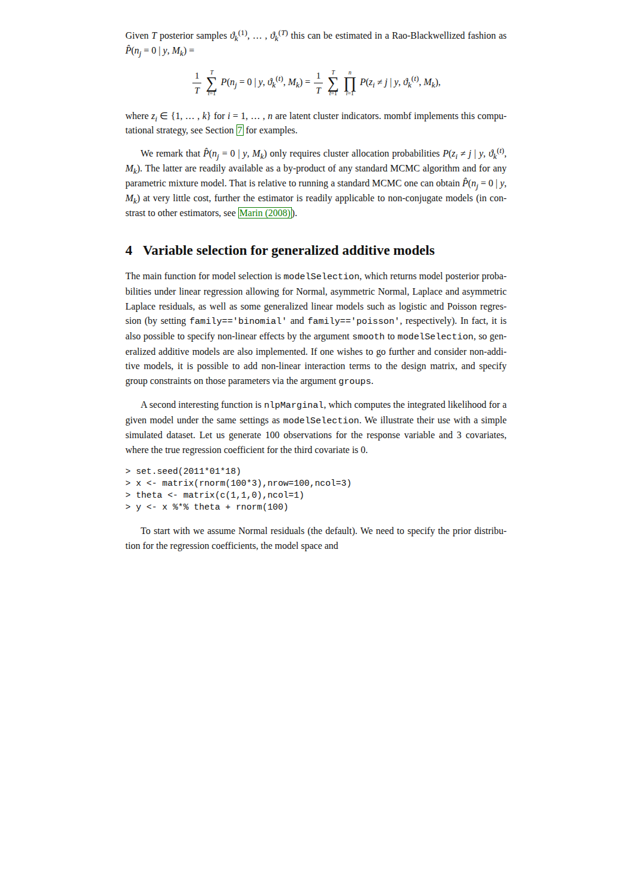Given T posterior samples ϑk(1), … , ϑk(T) this can be estimated in a Rao-Blackwellized fashion as P̂(nj = 0 | y, Mk) =
1 T T∑t=1 P(nj = 0 | y, ϑk(t), Mk) = 1 T T∑t=1 n∏i=1 P(zi ≠ j | y, ϑk(t), Mk),
where zi ∈ {1, … , k} for i = 1, … , n are latent cluster indicators. mombf implements this computational strategy, see Section 7 for examples.
We remark that P̂(nj = 0 | y, Mk) only requires cluster allocation probabilities P(zi ≠ j | y, ϑk(t), Mk). The latter are readily available as a by-product of any standard MCMC algorithm and for any parametric mixture model. That is relative to running a standard MCMC one can obtain P̂(nj = 0 | y, Mk) at very little cost, further the estimator is readily applicable to non-conjugate models (in constrast to other estimators, see Marin (2008)).
4 Variable selection for generalized additive models
The main function for model selection is modelSelection, which returns model posterior probabilities under linear regression allowing for Normal, asymmetric Normal, Laplace and asymmetric Laplace residuals, as well as some generalized linear models such as logistic and Poisson regression (by setting family=='binomial' and family=='poisson', respectively). In fact, it is also possible to specify non-linear effects by the argument smooth to modelSelection, so generalized additive models are also implemented. If one wishes to go further and consider non-additive models, it is possible to add non-linear interaction terms to the design matrix, and specify group constraints on those parameters via the argument groups.
A second interesting function is nlpMarginal, which computes the integrated likelihood for a given model under the same settings as modelSelection. We illustrate their use with a simple simulated dataset. Let us generate 100 observations for the response variable and 3 covariates, where the true regression coefficient for the third covariate is 0.
> set.seed(2011*01*18)
> x <- matrix(rnorm(100*3),nrow=100,ncol=3)
> theta <- matrix(c(1,1,0),ncol=1)
> y <- x %*% theta + rnorm(100)
To start with we assume Normal residuals (the default). We need to specify the prior distribution for the regression coefficients, the model space and